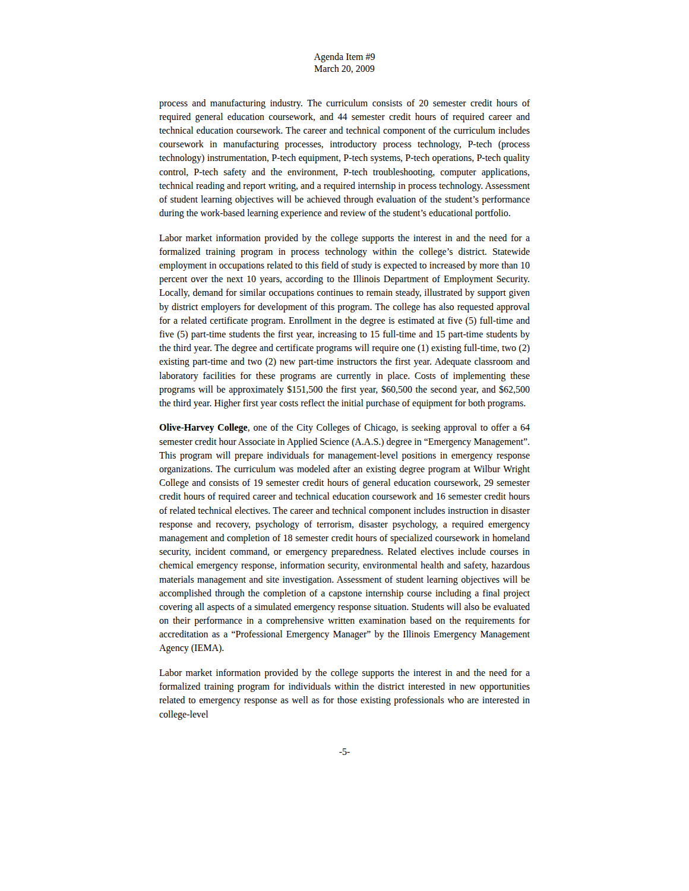Agenda Item #9
March 20, 2009
process and manufacturing industry. The curriculum consists of 20 semester credit hours of required general education coursework, and 44 semester credit hours of required career and technical education coursework. The career and technical component of the curriculum includes coursework in manufacturing processes, introductory process technology, P-tech (process technology) instrumentation, P-tech equipment, P-tech systems, P-tech operations, P-tech quality control, P-tech safety and the environment, P-tech troubleshooting, computer applications, technical reading and report writing, and a required internship in process technology. Assessment of student learning objectives will be achieved through evaluation of the student’s performance during the work-based learning experience and review of the student’s educational portfolio.
Labor market information provided by the college supports the interest in and the need for a formalized training program in process technology within the college’s district. Statewide employment in occupations related to this field of study is expected to increased by more than 10 percent over the next 10 years, according to the Illinois Department of Employment Security. Locally, demand for similar occupations continues to remain steady, illustrated by support given by district employers for development of this program. The college has also requested approval for a related certificate program. Enrollment in the degree is estimated at five (5) full-time and five (5) part-time students the first year, increasing to 15 full-time and 15 part-time students by the third year. The degree and certificate programs will require one (1) existing full-time, two (2) existing part-time and two (2) new part-time instructors the first year. Adequate classroom and laboratory facilities for these programs are currently in place. Costs of implementing these programs will be approximately $151,500 the first year, $60,500 the second year, and $62,500 the third year. Higher first year costs reflect the initial purchase of equipment for both programs.
Olive-Harvey College, one of the City Colleges of Chicago, is seeking approval to offer a 64 semester credit hour Associate in Applied Science (A.A.S.) degree in “Emergency Management”. This program will prepare individuals for management-level positions in emergency response organizations. The curriculum was modeled after an existing degree program at Wilbur Wright College and consists of 19 semester credit hours of general education coursework, 29 semester credit hours of required career and technical education coursework and 16 semester credit hours of related technical electives. The career and technical component includes instruction in disaster response and recovery, psychology of terrorism, disaster psychology, a required emergency management and completion of 18 semester credit hours of specialized coursework in homeland security, incident command, or emergency preparedness. Related electives include courses in chemical emergency response, information security, environmental health and safety, hazardous materials management and site investigation. Assessment of student learning objectives will be accomplished through the completion of a capstone internship course including a final project covering all aspects of a simulated emergency response situation. Students will also be evaluated on their performance in a comprehensive written examination based on the requirements for accreditation as a “Professional Emergency Manager” by the Illinois Emergency Management Agency (IEMA).
Labor market information provided by the college supports the interest in and the need for a formalized training program for individuals within the district interested in new opportunities related to emergency response as well as for those existing professionals who are interested in college-level
-5-